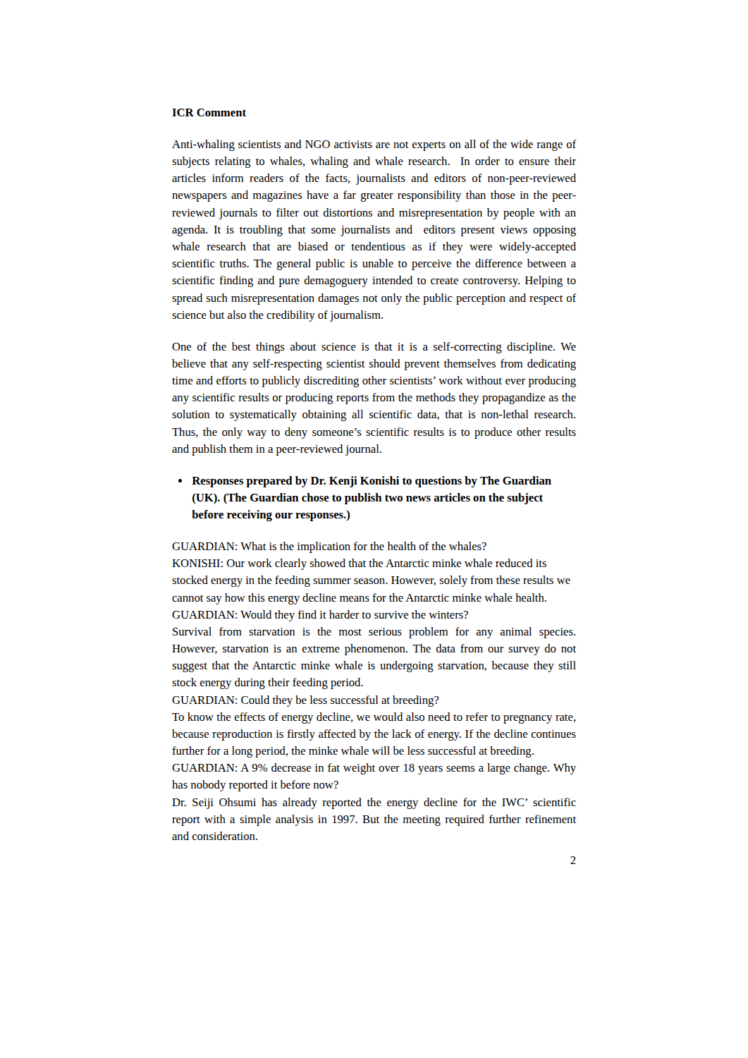ICR Comment
Anti-whaling scientists and NGO activists are not experts on all of the wide range of subjects relating to whales, whaling and whale research. In order to ensure their articles inform readers of the facts, journalists and editors of non-peer-reviewed newspapers and magazines have a far greater responsibility than those in the peer-reviewed journals to filter out distortions and misrepresentation by people with an agenda. It is troubling that some journalists and editors present views opposing whale research that are biased or tendentious as if they were widely-accepted scientific truths. The general public is unable to perceive the difference between a scientific finding and pure demagoguery intended to create controversy. Helping to spread such misrepresentation damages not only the public perception and respect of science but also the credibility of journalism.
One of the best things about science is that it is a self-correcting discipline. We believe that any self-respecting scientist should prevent themselves from dedicating time and efforts to publicly discrediting other scientists’ work without ever producing any scientific results or producing reports from the methods they propagandize as the solution to systematically obtaining all scientific data, that is non-lethal research. Thus, the only way to deny someone’s scientific results is to produce other results and publish them in a peer-reviewed journal.
Responses prepared by Dr. Kenji Konishi to questions by The Guardian (UK). (The Guardian chose to publish two news articles on the subject before receiving our responses.)
GUARDIAN: What is the implication for the health of the whales?
KONISHI: Our work clearly showed that the Antarctic minke whale reduced its stocked energy in the feeding summer season. However, solely from these results we cannot say how this energy decline means for the Antarctic minke whale health.
GUARDIAN: Would they find it harder to survive the winters?
Survival from starvation is the most serious problem for any animal species. However, starvation is an extreme phenomenon. The data from our survey do not suggest that the Antarctic minke whale is undergoing starvation, because they still stock energy during their feeding period.
GUARDIAN: Could they be less successful at breeding?
To know the effects of energy decline, we would also need to refer to pregnancy rate, because reproduction is firstly affected by the lack of energy. If the decline continues further for a long period, the minke whale will be less successful at breeding.
GUARDIAN: A 9% decrease in fat weight over 18 years seems a large change. Why has nobody reported it before now?
Dr. Seiji Ohsumi has already reported the energy decline for the IWC’ scientific report with a simple analysis in 1997. But the meeting required further refinement and consideration.
2